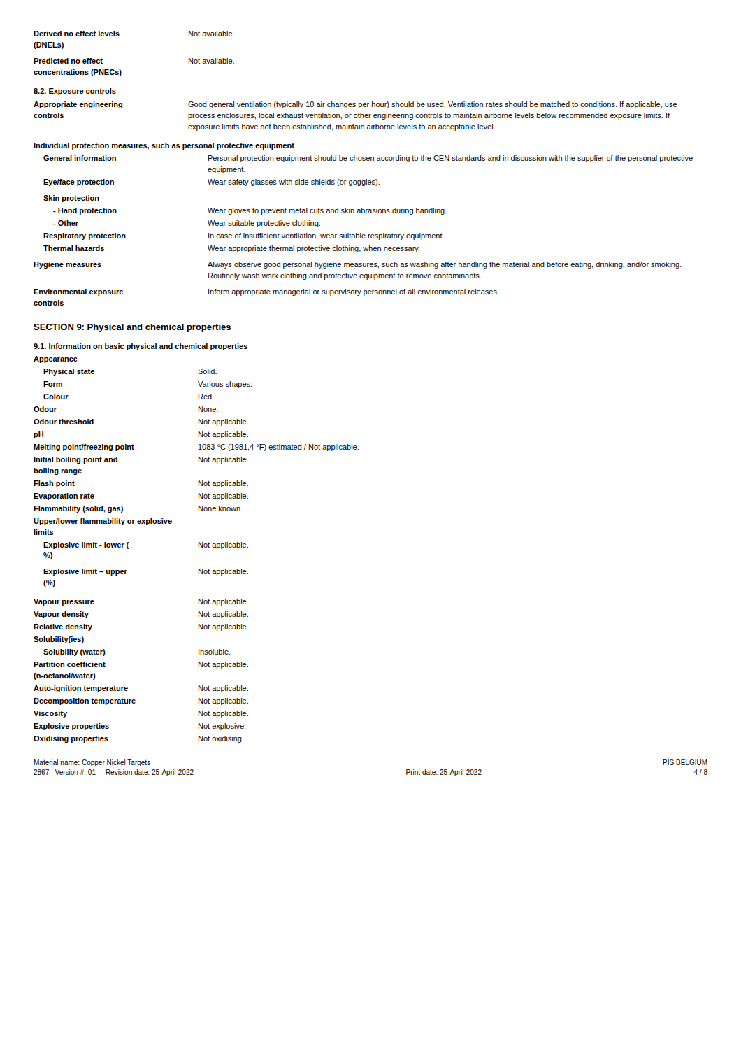| Derived no effect levels (DNELs) | Not available. |
| Predicted no effect concentrations (PNECs) | Not available. |
8.2. Exposure controls
| Appropriate engineering controls | Good general ventilation (typically 10 air changes per hour) should be used. Ventilation rates should be matched to conditions. If applicable, use process enclosures, local exhaust ventilation, or other engineering controls to maintain airborne levels below recommended exposure limits. If exposure limits have not been established, maintain airborne levels to an acceptable level. |
Individual protection measures, such as personal protective equipment
| General information | Personal protection equipment should be chosen according to the CEN standards and in discussion with the supplier of the personal protective equipment. |
| Eye/face protection | Wear safety glasses with side shields (or goggles). |
| Skin protection | |
| - Hand protection | Wear gloves to prevent metal cuts and skin abrasions during handling. |
| - Other | Wear suitable protective clothing. |
| Respiratory protection | In case of insufficient ventilation, wear suitable respiratory equipment. |
| Thermal hazards | Wear appropriate thermal protective clothing, when necessary. |
| Hygiene measures | Always observe good personal hygiene measures, such as washing after handling the material and before eating, drinking, and/or smoking. Routinely wash work clothing and protective equipment to remove contaminants. |
| Environmental exposure controls | Inform appropriate managerial or supervisory personnel of all environmental releases. |
SECTION 9: Physical and chemical properties
9.1. Information on basic physical and chemical properties
| Appearance | |
| Physical state | Solid. |
| Form | Various shapes. |
| Colour | Red |
| Odour | None. |
| Odour threshold | Not applicable. |
| pH | Not applicable. |
| Melting point/freezing point | 1083 °C (1981,4 °F) estimated / Not applicable. |
| Initial boiling point and boiling range | Not applicable. |
| Flash point | Not applicable. |
| Evaporation rate | Not applicable. |
| Flammability (solid, gas) | None known. |
| Upper/lower flammability or explosive limits | |
| Explosive limit - lower ( %) | Not applicable. |
| Explosive limit – upper (%) | Not applicable. |
| Vapour pressure | Not applicable. |
| Vapour density | Not applicable. |
| Relative density | Not applicable. |
| Solubility(ies) | |
| Solubility (water) | Insoluble. |
| Partition coefficient (n-octanol/water) | Not applicable. |
| Auto-ignition temperature | Not applicable. |
| Decomposition temperature | Not applicable. |
| Viscosity | Not applicable. |
| Explosive properties | Not explosive. |
| Oxidising properties | Not oxidising. |
Material name: Copper Nickel Targets
PIS BELGIUM
2867 Version #: 01 Revision date: 25-April-2022
Print date: 25-April-2022
4 / 8